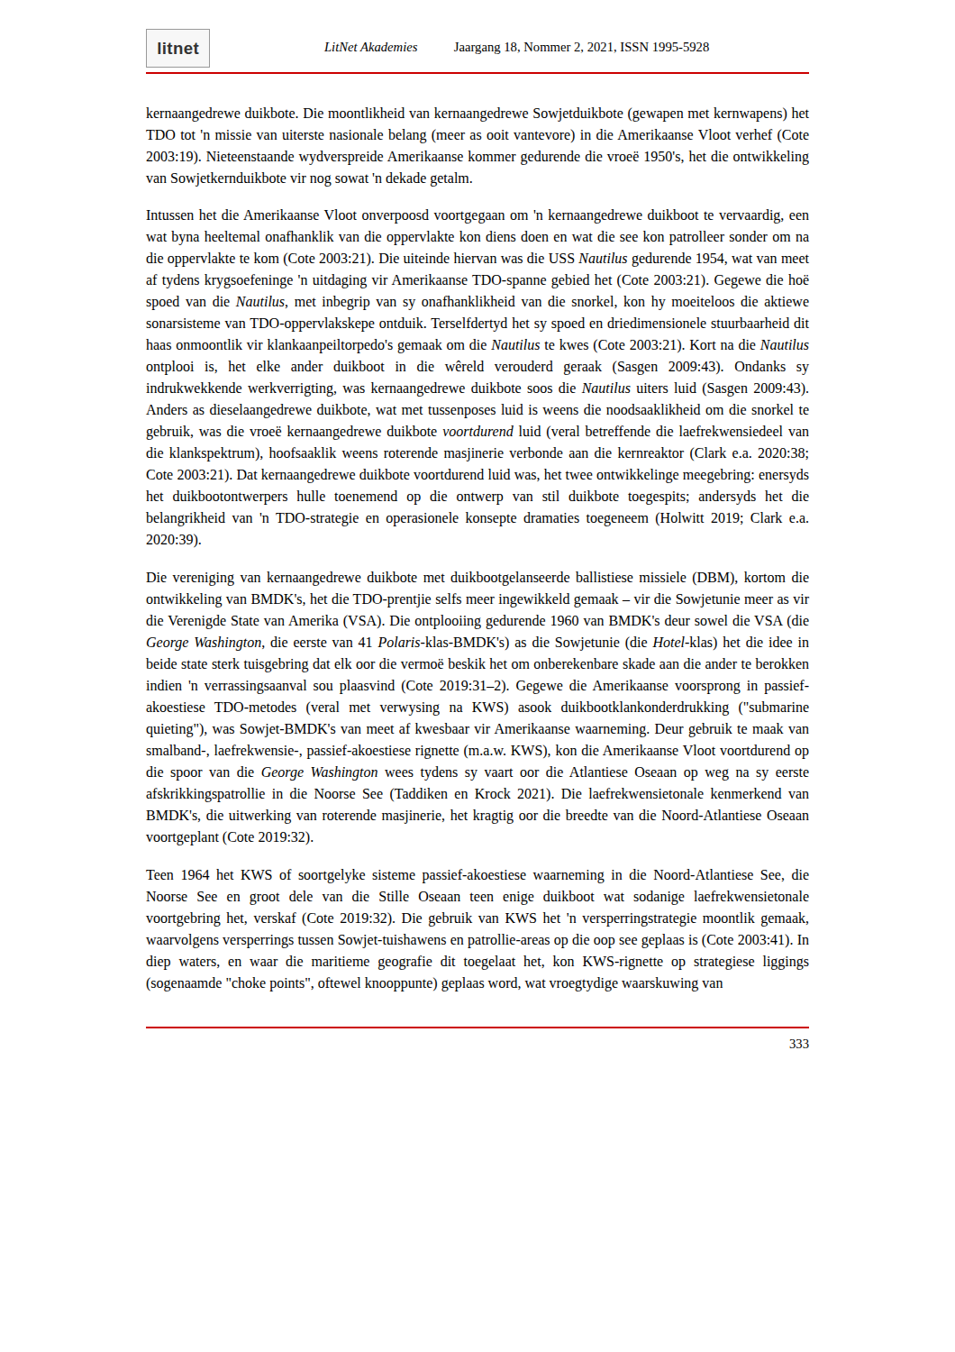litnet
LitNet Akademies Jaargang 18, Nommer 2, 2021, ISSN 1995-5928
kernaangedrewe duikbote. Die moontlikheid van kernaangedrewe Sowjetduikbote (gewapen met kernwapens) het TDO tot 'n missie van uiterste nasionale belang (meer as ooit vantevore) in die Amerikaanse Vloot verhef (Cote 2003:19). Nieteenstaande wydverspreide Amerikaanse kommer gedurende die vroeë 1950's, het die ontwikkeling van Sowjetkernduikbote vir nog sowat 'n dekade getalm.
Intussen het die Amerikaanse Vloot onverpoosd voortgegaan om 'n kernaangedrewe duikboot te vervaardig, een wat byna heeltemal onafhanklik van die oppervlakte kon diens doen en wat die see kon patrolleer sonder om na die oppervlakte te kom (Cote 2003:21). Die uiteinde hiervan was die USS Nautilus gedurende 1954, wat van meet af tydens krygsoefeninge 'n uitdaging vir Amerikaanse TDO-spanne gebied het (Cote 2003:21). Gegewe die hoë spoed van die Nautilus, met inbegrip van sy onafhanklikheid van die snorkel, kon hy moeiteloos die aktiewe sonarsisteme van TDO-oppervlakskepe ontduik. Terselfdertyd het sy spoed en driedimensionele stuurbaarheid dit haas onmoontlik vir klankaanpeiltorpedo's gemaak om die Nautilus te kwes (Cote 2003:21). Kort na die Nautilus ontplooi is, het elke ander duikboot in die wêreld verouderd geraak (Sasgen 2009:43). Ondanks sy indrukwekkende werkverrigting, was kernaangedrewe duikbote soos die Nautilus uiters luid (Sasgen 2009:43). Anders as dieselaangedrewe duikbote, wat met tussenposes luid is weens die noodsaaklikheid om die snorkel te gebruik, was die vroeë kernaangedrewe duikbote voortdurend luid (veral betreffende die laefrekwensiedeel van die klankspektrum), hoofsaaklik weens roterende masjinerie verbonde aan die kernreaktor (Clark e.a. 2020:38; Cote 2003:21). Dat kernaangedrewe duikbote voortdurend luid was, het twee ontwikkelinge meegebring: enersyds het duikbootontwerpers hulle toenemend op die ontwerp van stil duikbote toegespits; andersyds het die belangrikheid van 'n TDO-strategie en operasionele konsepte dramaties toegeneem (Holwitt 2019; Clark e.a. 2020:39).
Die vereniging van kernaangedrewe duikbote met duikbootgelanseerde ballistiese missiele (DBM), kortom die ontwikkeling van BMDK's, het die TDO-prentjie selfs meer ingewikkeld gemaak – vir die Sowjetunie meer as vir die Verenigde State van Amerika (VSA). Die ontplooiing gedurende 1960 van BMDK's deur sowel die VSA (die George Washington, die eerste van 41 Polaris-klas-BMDK's) as die Sowjetunie (die Hotel-klas) het die idee in beide state sterk tuisgebring dat elk oor die vermoë beskik het om onberekenbare skade aan die ander te berokken indien 'n verrassingsaanval sou plaasvind (Cote 2019:31–2). Gegewe die Amerikaanse voorsprong in passief-akoestiese TDO-metodes (veral met verwysing na KWS) asook duikbootklankonderdrukking ("submarine quieting"), was Sowjet-BMDK's van meet af kwesbaar vir Amerikaanse waarneming. Deur gebruik te maak van smalband-, laefrekwensie-, passief-akoestiese rignette (m.a.w. KWS), kon die Amerikaanse Vloot voortdurend op die spoor van die George Washington wees tydens sy vaart oor die Atlantiese Oseaan op weg na sy eerste afskrikkingspatrollie in die Noorse See (Taddiken en Krock 2021). Die laefrekwensietonale kenmerkend van BMDK's, die uitwerking van roterende masjinerie, het kragtig oor die breedte van die Noord-Atlantiese Oseaan voortgeplant (Cote 2019:32).
Teen 1964 het KWS of soortgelyke sisteme passief-akoestiese waarneming in die Noord-Atlantiese See, die Noorse See en groot dele van die Stille Oseaan teen enige duikboot wat sodanige laefrekwensietonale voortgebring het, verskaf (Cote 2019:32). Die gebruik van KWS het 'n versperringstrategie moontlik gemaak, waarvolgens versperrings tussen Sowjet-tuishawens en patrollie-areas op die oop see geplaas is (Cote 2003:41). In diep waters, en waar die maritieme geografie dit toegelaat het, kon KWS-rignette op strategiese liggings (sogenaamde "choke points", oftewel knooppunte) geplaas word, wat vroegtydige waarskuwing van
333